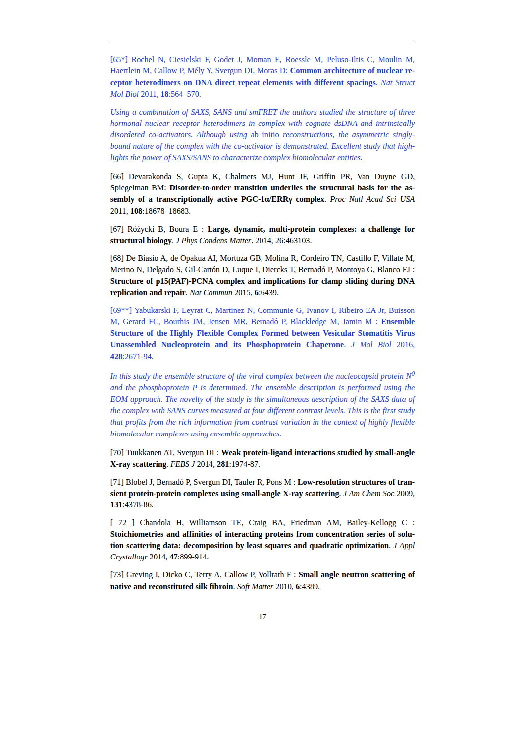[65*] Rochel N, Ciesielski F, Godet J, Moman E, Roessle M, Peluso-Iltis C, Moulin M, Haertlein M, Callow P, Mély Y, Svergun DI, Moras D: Common architecture of nuclear receptor heterodimers on DNA direct repeat elements with different spacings. Nat Struct Mol Biol 2011, 18:564–570.
Using a combination of SAXS, SANS and smFRET the authors studied the structure of three hormonal nuclear receptor heterodimers in complex with cognate dsDNA and intrinsically disordered co-activators. Although using ab initio reconstructions, the asymmetric singly-bound nature of the complex with the co-activator is demonstrated. Excellent study that highlights the power of SAXS/SANS to characterize complex biomolecular entities.
[66] Devarakonda S, Gupta K, Chalmers MJ, Hunt JF, Griffin PR, Van Duyne GD, Spiegelman BM: Disorder-to-order transition underlies the structural basis for the assembly of a transcriptionally active PGC-1α/ERRγ complex. Proc Natl Acad Sci USA 2011, 108:18678–18683.
[67] Różycki B, Boura E : Large, dynamic, multi-protein complexes: a challenge for structural biology. J Phys Condens Matter. 2014, 26:463103.
[68] De Biasio A, de Opakua AI, Mortuza GB, Molina R, Cordeiro TN, Castillo F, Villate M, Merino N, Delgado S, Gil-Cartón D, Luque I, Diercks T, Bernadó P, Montoya G, Blanco FJ : Structure of p15(PAF)-PCNA complex and implications for clamp sliding during DNA replication and repair. Nat Commun 2015, 6:6439.
[69**] Yabukarski F, Leyrat C, Martinez N, Communie G, Ivanov I, Ribeiro EA Jr, Buisson M, Gerard FC, Bourhis JM, Jensen MR, Bernadó P, Blackledge M, Jamin M : Ensemble Structure of the Highly Flexible Complex Formed between Vesicular Stomatitis Virus Unassembled Nucleoprotein and its Phosphoprotein Chaperone. J Mol Biol 2016, 428:2671-94.
In this study the ensemble structure of the viral complex between the nucleocapsid protein N0 and the phosphoprotein P is determined. The ensemble description is performed using the EOM approach. The novelty of the study is the simultaneous description of the SAXS data of the complex with SANS curves measured at four different contrast levels. This is the first study that profits from the rich information from contrast variation in the context of highly flexible biomolecular complexes using ensemble approaches.
[70] Tuukkanen AT, Svergun DI : Weak protein-ligand interactions studied by small-angle X-ray scattering. FEBS J 2014, 281:1974-87.
[71] Blobel J, Bernadó P, Svergun DI, Tauler R, Pons M : Low-resolution structures of transient protein-protein complexes using small-angle X-ray scattering. J Am Chem Soc 2009, 131:4378-86.
[ 72 ] Chandola H, Williamson TE, Craig BA, Friedman AM, Bailey-Kellogg C : Stoichiometries and affinities of interacting proteins from concentration series of solution scattering data: decomposition by least squares and quadratic optimization. J Appl Crystallogr 2014, 47:899-914.
[73] Greving I, Dicko C, Terry A, Callow P, Vollrath F : Small angle neutron scattering of native and reconstituted silk fibroin. Soft Matter 2010, 6:4389.
17